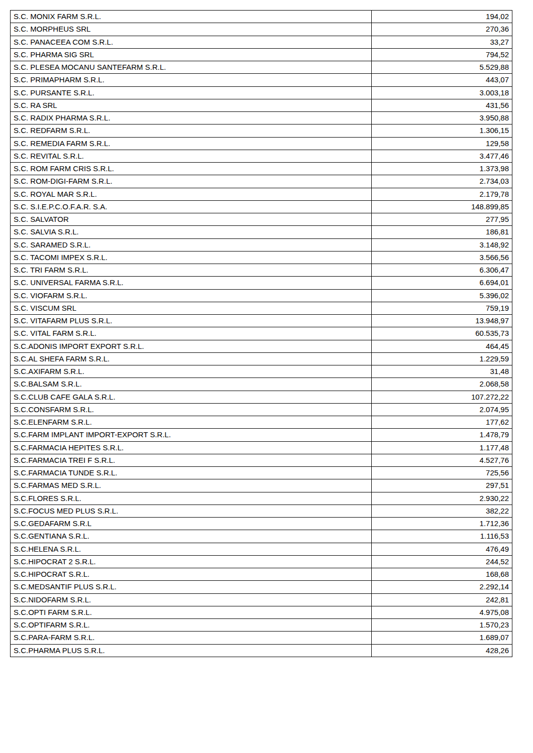| S.C. MONIX FARM S.R.L. | 194,02 |
| S.C. MORPHEUS SRL | 270,36 |
| S.C. PANACEEA COM S.R.L. | 33,27 |
| S.C. PHARMA SIG SRL | 794,52 |
| S.C. PLESEA MOCANU SANTEFARM S.R.L. | 5.529,88 |
| S.C. PRIMAPHARM S.R.L. | 443,07 |
| S.C. PURSANTE S.R.L. | 3.003,18 |
| S.C. RA SRL | 431,56 |
| S.C. RADIX PHARMA S.R.L. | 3.950,88 |
| S.C. REDFARM S.R.L. | 1.306,15 |
| S.C. REMEDIA FARM S.R.L. | 129,58 |
| S.C. REVITAL S.R.L. | 3.477,46 |
| S.C. ROM FARM CRIS S.R.L. | 1.373,98 |
| S.C. ROM-DIGI-FARM S.R.L. | 2.734,03 |
| S.C. ROYAL MAR S.R.L. | 2.179,78 |
| S.C. S.I.E.P.C.O.F.A.R. S.A. | 148.899,85 |
| S.C. SALVATOR | 277,95 |
| S.C. SALVIA S.R.L. | 186,81 |
| S.C. SARAMED S.R.L. | 3.148,92 |
| S.C. TACOMI IMPEX S.R.L. | 3.566,56 |
| S.C. TRI FARM S.R.L. | 6.306,47 |
| S.C. UNIVERSAL FARMA S.R.L. | 6.694,01 |
| S.C. VIOFARM S.R.L. | 5.396,02 |
| S.C. VISCUM SRL | 759,19 |
| S.C. VITAFARM PLUS S.R.L. | 13.948,97 |
| S.C. VITAL FARM S.R.L. | 60.535,73 |
| S.C.ADONIS IMPORT EXPORT S.R.L. | 464,45 |
| S.C.AL SHEFA FARM S.R.L. | 1.229,59 |
| S.C.AXIFARM S.R.L. | 31,48 |
| S.C.BALSAM S.R.L. | 2.068,58 |
| S.C.CLUB CAFE GALA S.R.L. | 107.272,22 |
| S.C.CONSFARM S.R.L. | 2.074,95 |
| S.C.ELENFARM S.R.L. | 177,62 |
| S.C.FARM IMPLANT IMPORT-EXPORT S.R.L. | 1.478,79 |
| S.C.FARMACIA HEPITES S.R.L. | 1.177,48 |
| S.C.FARMACIA TREI F S.R.L. | 4.527,76 |
| S.C.FARMACIA TUNDE S.R.L. | 725,56 |
| S.C.FARMAS MED S.R.L. | 297,51 |
| S.C.FLORES S.R.L. | 2.930,22 |
| S.C.FOCUS MED PLUS S.R.L. | 382,22 |
| S.C.GEDAFARM S.R.L | 1.712,36 |
| S.C.GENTIANA S.R.L. | 1.116,53 |
| S.C.HELENA S.R.L. | 476,49 |
| S.C.HIPOCRAT 2 S.R.L. | 244,52 |
| S.C.HIPOCRAT S.R.L. | 168,68 |
| S.C.MEDSANTIF PLUS S.R.L. | 2.292,14 |
| S.C.NIDOFARM S.R.L. | 242,81 |
| S.C.OPTI FARM S.R.L. | 4.975,08 |
| S.C.OPTIFARM S.R.L. | 1.570,23 |
| S.C.PARA-FARM S.R.L. | 1.689,07 |
| S.C.PHARMA PLUS S.R.L. | 428,26 |